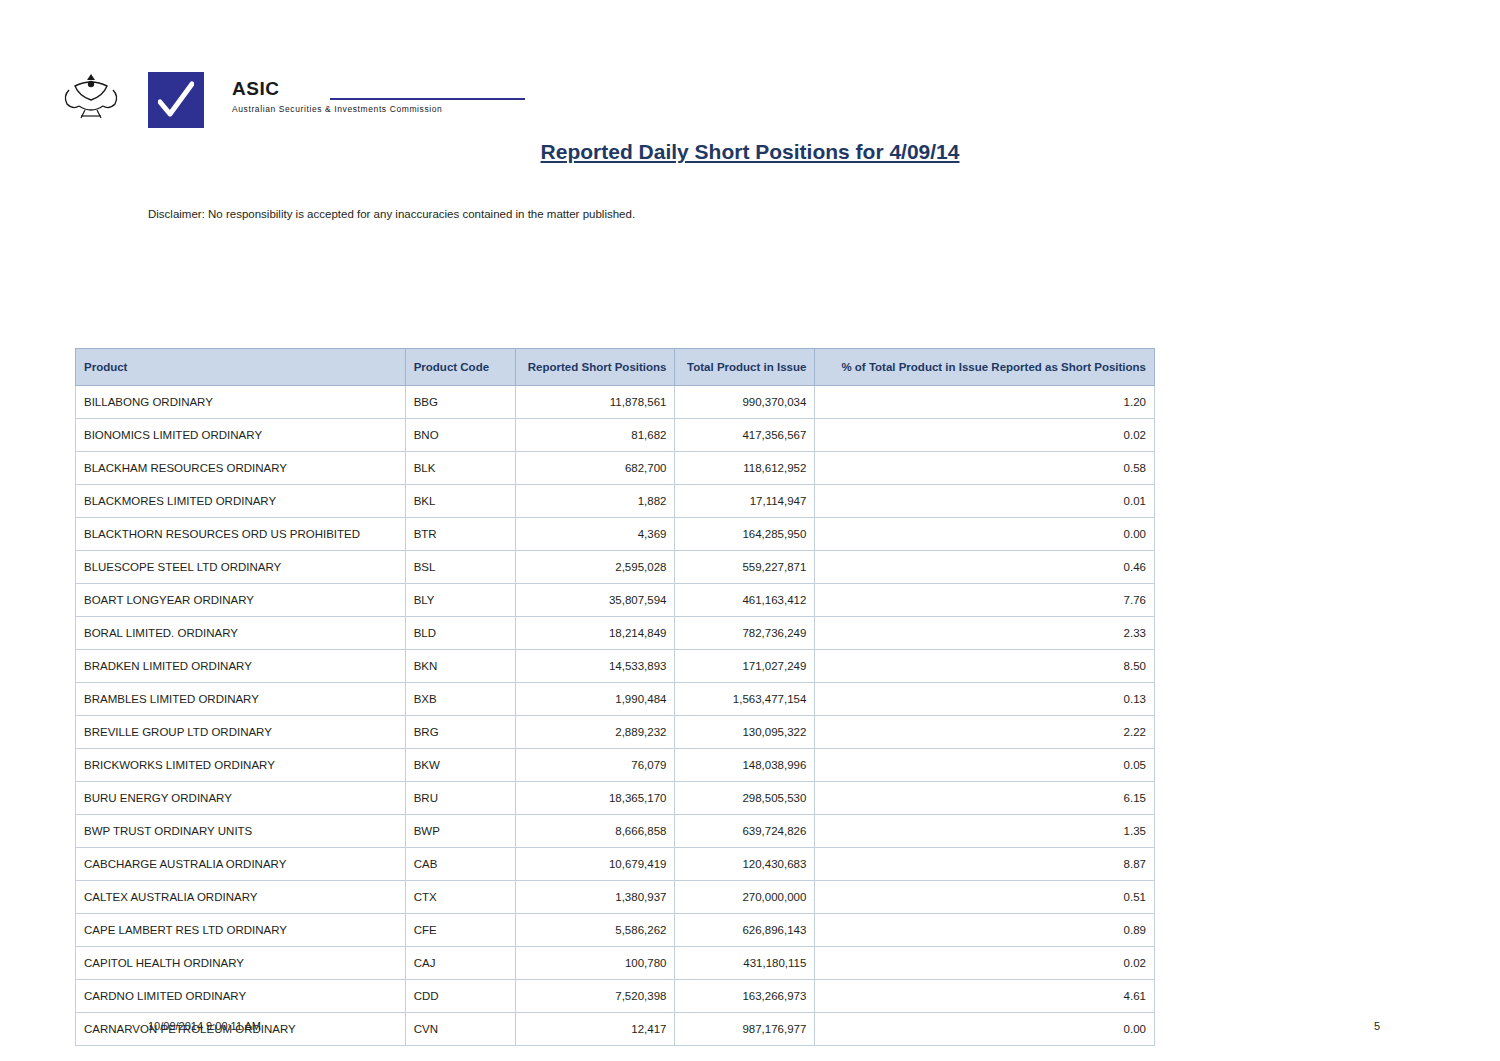ASIC
Australian Securities & Investments Commission
Reported Daily Short Positions for 4/09/14
Disclaimer: No responsibility is accepted for any inaccuracies contained in the matter published.
| Product | Product Code | Reported Short Positions | Total Product in Issue | % of Total Product in Issue Reported as Short Positions |
| --- | --- | --- | --- | --- |
| BILLABONG ORDINARY | BBG | 11,878,561 | 990,370,034 | 1.20 |
| BIONOMICS LIMITED ORDINARY | BNO | 81,682 | 417,356,567 | 0.02 |
| BLACKHAM RESOURCES ORDINARY | BLK | 682,700 | 118,612,952 | 0.58 |
| BLACKMORES LIMITED ORDINARY | BKL | 1,882 | 17,114,947 | 0.01 |
| BLACKTHORN RESOURCES ORD US PROHIBITED | BTR | 4,369 | 164,285,950 | 0.00 |
| BLUESCOPE STEEL LTD ORDINARY | BSL | 2,595,028 | 559,227,871 | 0.46 |
| BOART LONGYEAR ORDINARY | BLY | 35,807,594 | 461,163,412 | 7.76 |
| BORAL LIMITED. ORDINARY | BLD | 18,214,849 | 782,736,249 | 2.33 |
| BRADKEN LIMITED ORDINARY | BKN | 14,533,893 | 171,027,249 | 8.50 |
| BRAMBLES LIMITED ORDINARY | BXB | 1,990,484 | 1,563,477,154 | 0.13 |
| BREVILLE GROUP LTD ORDINARY | BRG | 2,889,232 | 130,095,322 | 2.22 |
| BRICKWORKS LIMITED ORDINARY | BKW | 76,079 | 148,038,996 | 0.05 |
| BURU ENERGY ORDINARY | BRU | 18,365,170 | 298,505,530 | 6.15 |
| BWP TRUST ORDINARY UNITS | BWP | 8,666,858 | 639,724,826 | 1.35 |
| CABCHARGE AUSTRALIA ORDINARY | CAB | 10,679,419 | 120,430,683 | 8.87 |
| CALTEX AUSTRALIA ORDINARY | CTX | 1,380,937 | 270,000,000 | 0.51 |
| CAPE LAMBERT RES LTD ORDINARY | CFE | 5,586,262 | 626,896,143 | 0.89 |
| CAPITOL HEALTH ORDINARY | CAJ | 100,780 | 431,180,115 | 0.02 |
| CARDNO LIMITED ORDINARY | CDD | 7,520,398 | 163,266,973 | 4.61 |
| CARNARVON PETROLEUM ORDINARY | CVN | 12,417 | 987,176,977 | 0.00 |
10/09/2014 9:00:11 AM
5